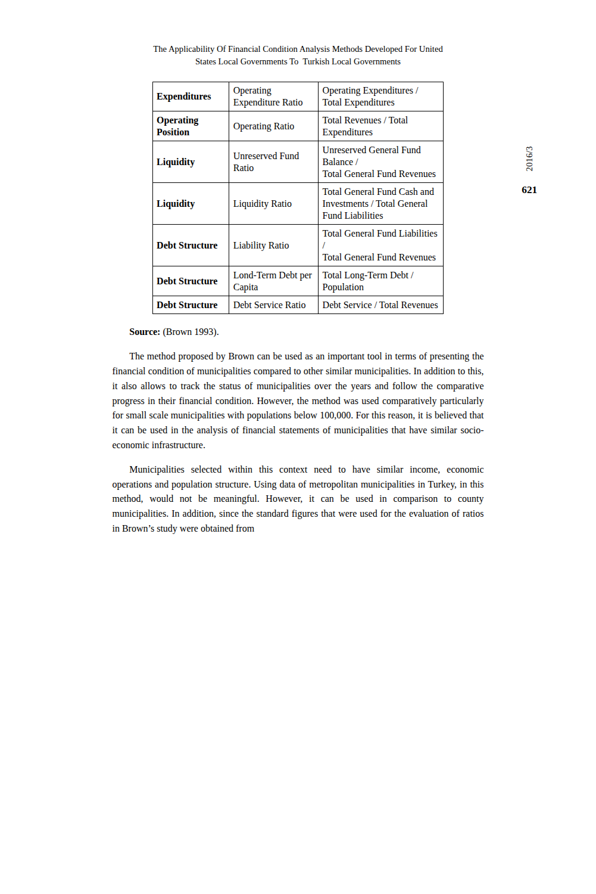The Applicability Of Financial Condition Analysis Methods Developed For United
States Local Governments To Turkish Local Governments
2016/3 621
| Expenditures | Operating Expenditure Ratio | Operating Expenditures / Total Expenditures |
| Operating Position | Operating Ratio | Total Revenues / Total Expenditures |
| Liquidity | Unreserved Fund Ratio | Unreserved General Fund Balance / Total General Fund Revenues |
| Liquidity | Liquidity Ratio | Total General Fund Cash and Investments / Total General Fund Liabilities |
| Debt Structure | Liability Ratio | Total General Fund Liabilities / Total General Fund Revenues |
| Debt Structure | Lond-Term Debt per Capita | Total Long-Term Debt / Population |
| Debt Structure | Debt Service Ratio | Debt Service / Total Revenues |
Source: (Brown 1993).
The method proposed by Brown can be used as an important tool in terms of presenting the financial condition of municipalities compared to other similar municipalities. In addition to this, it also allows to track the status of municipalities over the years and follow the comparative progress in their financial condition. However, the method was used comparatively particularly for small scale municipalities with populations below 100,000. For this reason, it is believed that it can be used in the analysis of financial statements of municipalities that have similar socio-economic infrastructure.
Municipalities selected within this context need to have similar income, economic operations and population structure. Using data of metropolitan municipalities in Turkey, in this method, would not be meaningful. However, it can be used in comparison to county municipalities. In addition, since the standard figures that were used for the evaluation of ratios in Brown’s study were obtained from